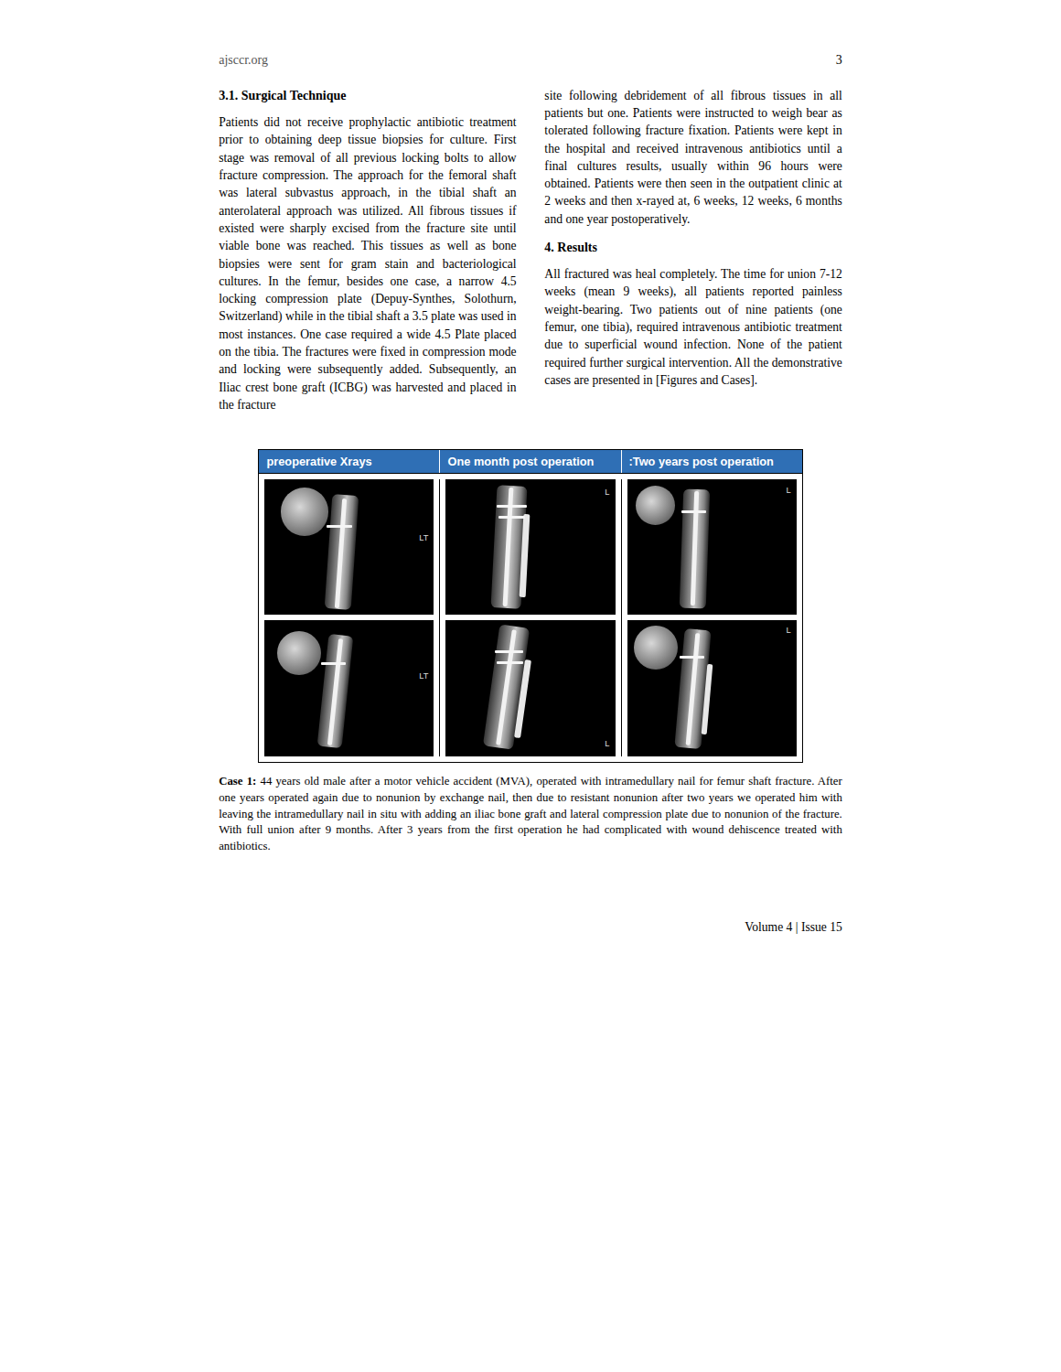ajsccr.org
3
3.1. Surgical Technique
Patients did not receive prophylactic antibiotic treatment prior to obtaining deep tissue biopsies for culture. First stage was removal of all previous locking bolts to allow fracture compression. The approach for the femoral shaft was lateral subvastus approach, in the tibial shaft an anterolateral approach was utilized. All fibrous tissues if existed were sharply excised from the fracture site until viable bone was reached. This tissues as well as bone biopsies were sent for gram stain and bacteriological cultures. In the femur, besides one case, a narrow 4.5 locking compression plate (Depuy-Synthes, Solothurn, Switzerland) while in the tibial shaft a 3.5 plate was used in most instances. One case required a wide 4.5 Plate placed on the tibia. The fractures were fixed in compression mode and locking were subsequently added. Subsequently, an Iliac crest bone graft (ICBG) was harvested and placed in the fracture
site following debridement of all fibrous tissues in all patients but one. Patients were instructed to weigh bear as tolerated following fracture fixation. Patients were kept in the hospital and received intravenous antibiotics until a final cultures results, usually within 96 hours were obtained. Patients were then seen in the outpatient clinic at 2 weeks and then x-rayed at, 6 weeks, 12 weeks, 6 months and one year postoperatively.
4. Results
All fractured was heal completely. The time for union 7-12 weeks (mean 9 weeks), all patients reported painless weight-bearing. Two patients out of nine patients (one femur, one tibia), required intravenous antibiotic treatment due to superficial wound infection. None of the patient required further surgical intervention. All the demonstrative cases are presented in [Figures and Cases].
preoperative Xrays
One month post operation
:Two years post operation
LT
LT
L
L
L
L
Case 1: 44 years old male after a motor vehicle accident (MVA), operated with intramedullary nail for femur shaft fracture. After one years operated again due to nonunion by exchange nail, then due to resistant nonunion after two years we operated him with leaving the intramedullary nail in situ with adding an iliac bone graft and lateral compression plate due to nonunion of the fracture. With full union after 9 months. After 3 years from the first operation he had complicated with wound dehiscence treated with antibiotics.
Volume 4 | Issue 15